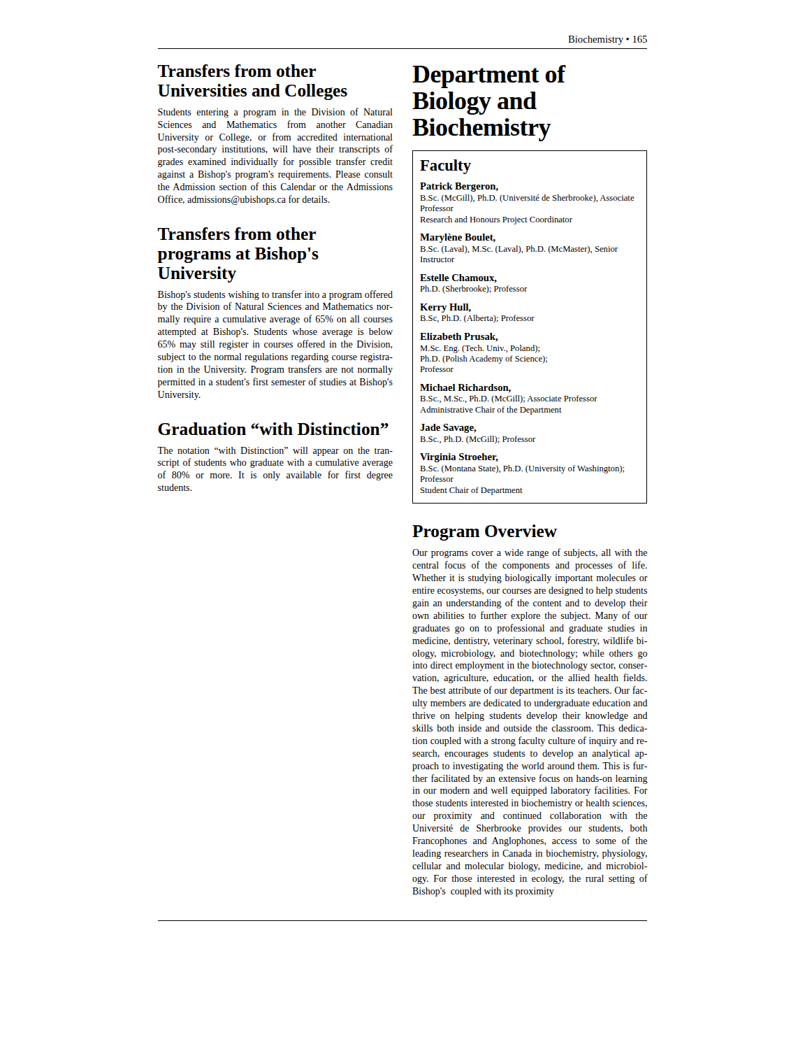Biochemistry • 165
Transfers from other Universities and Colleges
Students entering a program in the Division of Natural Sciences and Mathematics from another Canadian University or College, or from accredited international post-secondary institutions, will have their transcripts of grades examined individually for possible transfer credit against a Bishop's program's requirements. Please consult the Admission section of this Calendar or the Admissions Office, admissions@ubishops.ca for details.
Transfers from other programs at Bishop's University
Bishop's students wishing to transfer into a program offered by the Division of Natural Sciences and Mathematics normally require a cumulative average of 65% on all courses attempted at Bishop's. Students whose average is below 65% may still register in courses offered in the Division, subject to the normal regulations regarding course registration in the University. Program transfers are not normally permitted in a student's first semester of studies at Bishop's University.
Graduation “with Distinction”
The notation “with Distinction” will appear on the transcript of students who graduate with a cumulative average of 80% or more. It is only available for first degree students.
Department of Biology and Biochemistry
Faculty
Patrick Bergeron, B.Sc. (McGill), Ph.D. (Université de Sherbrooke), Associate Professor Research and Honours Project Coordinator
Marylène Boulet, B.Sc. (Laval), M.Sc. (Laval), Ph.D. (McMaster), Senior Instructor
Estelle Chamoux, Ph.D. (Sherbrooke); Professor
Kerry Hull, B.Sc, Ph.D. (Alberta); Professor
Elizabeth Prusak, M.Sc. Eng. (Tech. Univ., Poland); Ph.D. (Polish Academy of Science); Professor
Michael Richardson, B.Sc., M.Sc., Ph.D. (McGill); Associate Professor Administrative Chair of the Department
Jade Savage, B.Sc., Ph.D. (McGill); Professor
Virginia Stroeher, B.Sc. (Montana State), Ph.D. (University of Washington); Professor Student Chair of Department
Program Overview
Our programs cover a wide range of subjects, all with the central focus of the components and processes of life. Whether it is studying biologically important molecules or entire ecosystems, our courses are designed to help students gain an understanding of the content and to develop their own abilities to further explore the subject. Many of our graduates go on to professional and graduate studies in medicine, dentistry, veterinary school, forestry, wildlife biology, microbiology, and biotechnology; while others go into direct employment in the biotechnology sector, conservation, agriculture, education, or the allied health fields. The best attribute of our department is its teachers. Our faculty members are dedicated to undergraduate education and thrive on helping students develop their knowledge and skills both inside and outside the classroom. This dedication coupled with a strong faculty culture of inquiry and research, encourages students to develop an analytical approach to investigating the world around them. This is further facilitated by an extensive focus on hands-on learning in our modern and well equipped laboratory facilities. For those students interested in biochemistry or health sciences, our proximity and continued collaboration with the Université de Sherbrooke provides our students, both Francophones and Anglophones, access to some of the leading researchers in Canada in biochemistry, physiology, cellular and molecular biology, medicine, and microbiology. For those interested in ecology, the rural setting of Bishop's coupled with its proximity